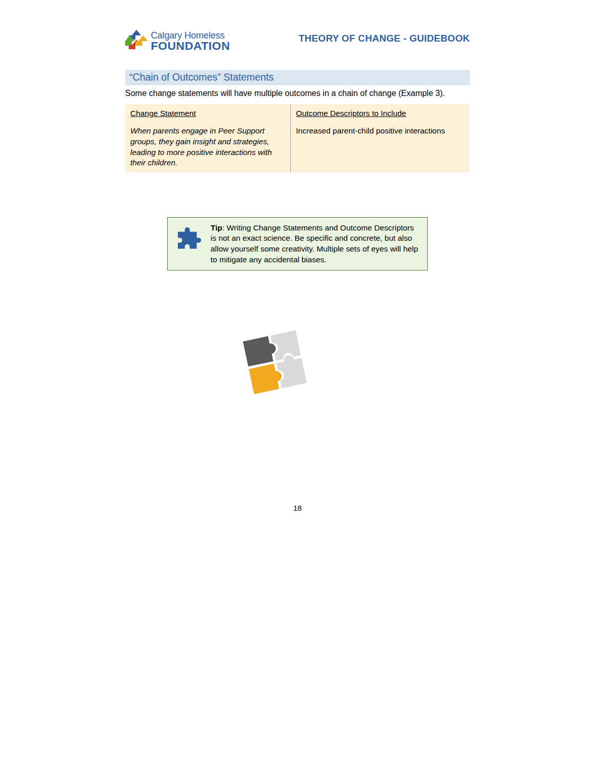Calgary Homeless
FOUNDATION
THEORY OF CHANGE - GUIDEBOOK
“Chain of Outcomes” Statements
Some change statements will have multiple outcomes in a chain of change (Example 3).
| Change Statement When parents engage in Peer Support groups, they gain insight and strategies, leading to more positive interactions with their children. | Outcome Descriptors to Include Increased parent-child positive interactions |
Tip: Writing Change Statements and Outcome Descriptors is not an exact science. Be specific and concrete, but also allow yourself some creativity. Multiple sets of eyes will help to mitigate any accidental biases.
18